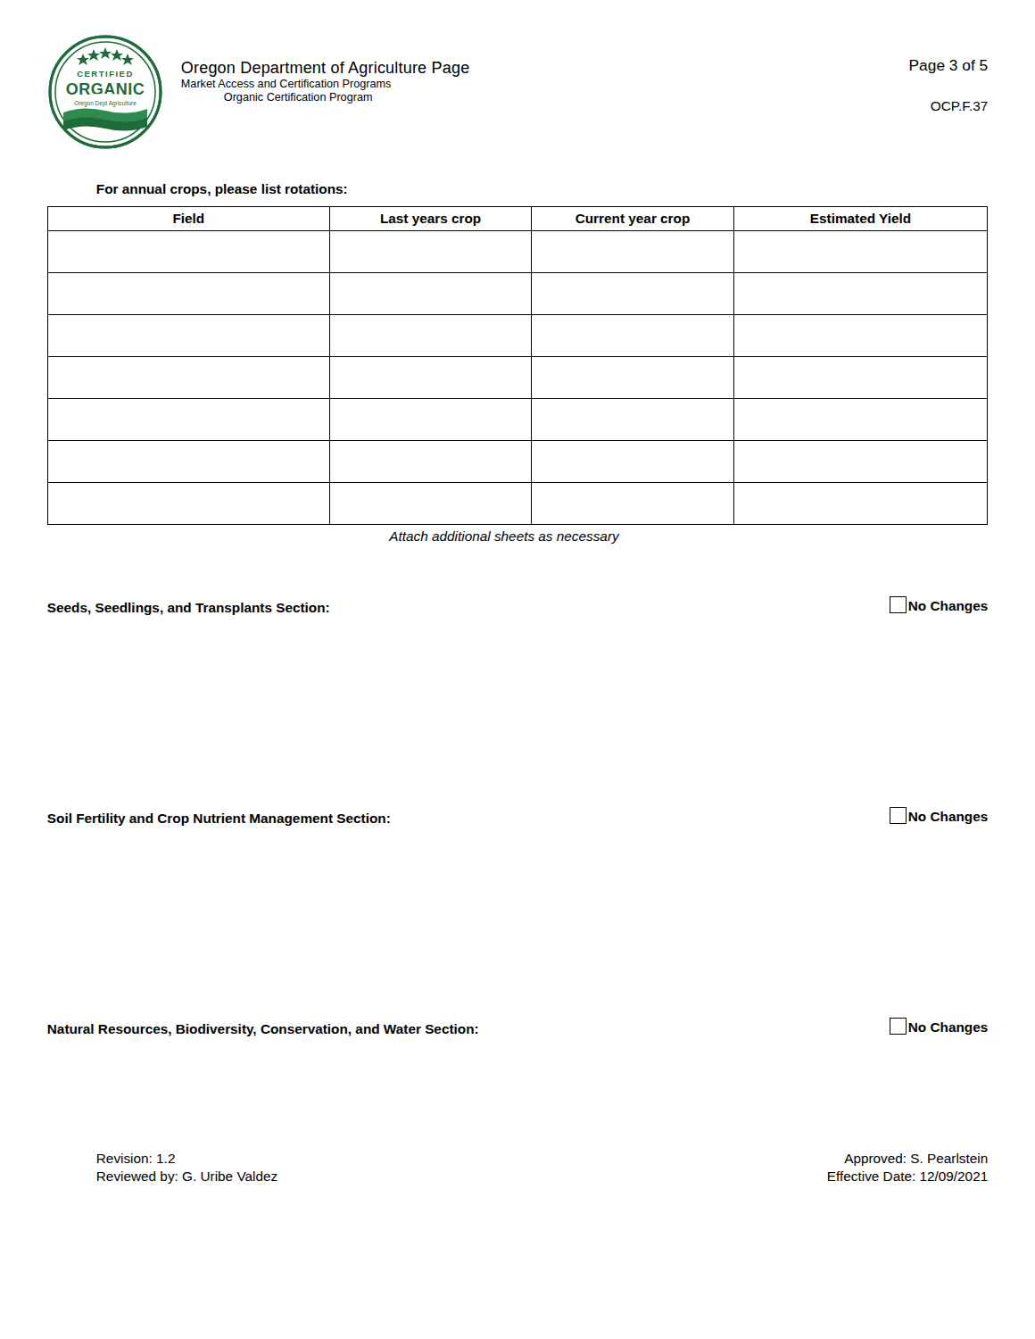CERTIFIED ORGANIC Oregon Dept Agriculture
Oregon Department of Agriculture Page
Market Access and Certification Programs
Organic Certification Program
Page 3 of 5
OCP.F.37
For annual crops, please list rotations:
| Field | Last years crop | Current year crop | Estimated Yield |
| --- | --- | --- | --- |
Attach additional sheets as necessary
Seeds, Seedlings, and Transplants Section: No Changes
Soil Fertility and Crop Nutrient Management Section: No Changes
Natural Resources, Biodiversity, Conservation, and Water Section: No Changes
Revision: 1.2
Reviewed by: G. Uribe Valdez
Approved: S. Pearlstein
Effective Date: 12/09/2021